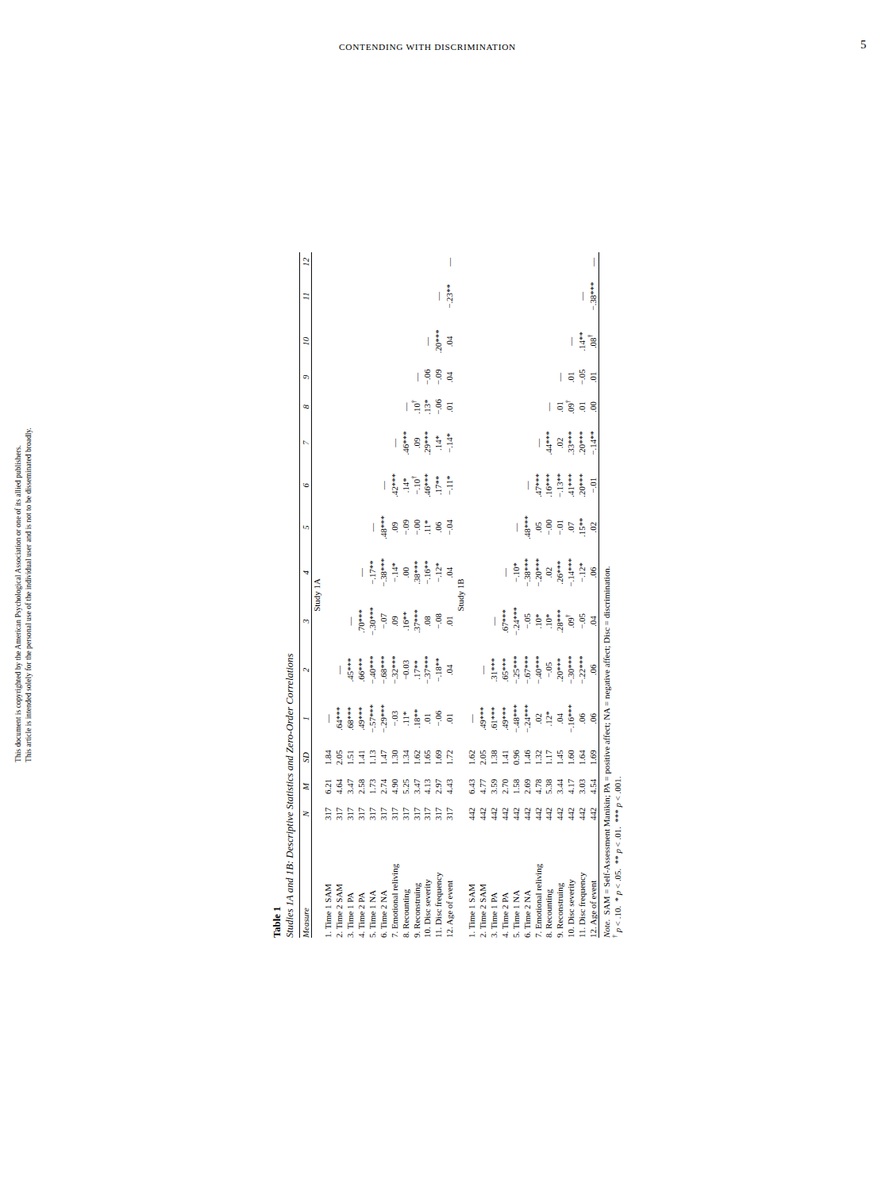This document is copyrighted by the American Psychological Association or one of its allied publishers. This article is intended solely for the personal use of the individual user and is not to be disseminated broadly.
CONTENDING WITH DISCRIMINATION
5
Table 1
Studies 1A and 1B: Descriptive Statistics and Zero-Order Correlations
| Measure | N | M | SD | 1 | 2 | 3 | 4 | 5 | 6 | 7 | 8 | 9 | 10 | 11 | 12 |
| --- | --- | --- | --- | --- | --- | --- | --- | --- | --- | --- | --- | --- | --- | --- | --- |
| Study 1A |
| 1. Time 1 SAM | 317 | 6.21 | 1.84 | — | | | | | | | | | | | |
| 2. Time 2 SAM | 317 | 4.64 | 2.05 | .64*** | — | | | | | | | | | | |
| 3. Time 1 PA | 317 | 3.47 | 1.51 | .68*** | .45*** | — | | | | | | | | | |
| 4. Time 2 PA | 317 | 2.58 | 1.41 | .49*** | .66*** | .70*** | — | | | | | | | | |
| 5. Time 1 NA | 317 | 1.73 | 1.13 | −.57*** | −.40*** | −.30*** | −.17** | — | | | | | | | |
| 6. Time 2 NA | 317 | 2.74 | 1.47 | −.29*** | −.68*** | −.07 | −.38*** | .48*** | — | | | | | | |
| 7. Emotional reliving | 317 | 4.90 | 1.30 | −.03 | −.32*** | .09 | −.14* | .09 | .42*** | — | | | | | |
| 8. Recounting | 317 | 5.25 | 1.34 | .11* | −0.03 | .16** | .00 | −.09 | .14* | .46*** | — | | | | |
| 9. Reconstruing | 317 | 3.47 | 1.62 | .18** | .17** | .37*** | .38*** | −.00 | −.10 † | .09 | .10 † | — | | | |
| 10. Disc severity | 317 | 4.13 | 1.65 | .01 | −.37*** | .08 | −.16** | .11* | .46*** | .29*** | .13* | −.06 | — | | |
| 11. Disc frequency | 317 | 2.97 | 1.69 | −.06 | −.18** | −.08 | −.12* | .06 | .17** | .14* | −.06 | −.09 | .20*** | — | |
| 12. Age of event | 317 | 4.43 | 1.72 | .01 | .04 | .01 | .04 | −.04 | −.11* | −.14* | .01 | .04 | .04 | −.23** | — |
| Study 1B |
| 1. Time 1 SAM | 442 | 6.43 | 1.62 | — | | | | | | | | | | | |
| 2. Time 2 SAM | 442 | 4.77 | 2.05 | .49*** | — | | | | | | | | | | |
| 3. Time 1 PA | 442 | 3.59 | 1.38 | .61*** | .31*** | — | | | | | | | | | |
| 4. Time 2 PA | 442 | 2.70 | 1.41 | .49*** | .65*** | .67*** | — | | | | | | | | |
| 5. Time 1 NA | 442 | 1.58 | 0.96 | −.48*** | −.25*** | −.24*** | −.10* | — | | | | | | | |
| 6. Time 2 NA | 442 | 2.69 | 1.46 | −.24*** | −.67*** | −.05 | −.38*** | .48*** | — | | | | | | |
| 7. Emotional reliving | 442 | 4.78 | 1.32 | .02 | −.40*** | .10* | −.20*** | .05 | .47*** | — | | | | | |
| 8. Recounting | 442 | 5.38 | 1.17 | .12* | −.05 | .10* | .02 | −.00 | .16*** | .44*** | — | | | | |
| 9. Reconstruing | 442 | 3.44 | 1.45 | .04 | .20*** | .28*** | .26*** | −.01 | −.13** | .02 | .01 | — | | | |
| 10. Disc severity | 442 | 4.17 | 1.60 | −.16*** | −.30*** | .09 † | −.14*** | .07 | .41*** | .33*** | .09 † | .01 | — | | |
| 11. Disc frequency | 442 | 3.03 | 1.64 | .06 | −.22*** | −.05 | −.12* | .15** | .20*** | .20*** | .01 | −.05 | .14** | — | |
| 12. Age of event | 442 | 4.54 | 1.69 | .06 | .06 | .04 | .06 | .02 | −.01 | −.14** | .00 | .01 | .08 † | −.38*** | — |
Note. SAM = Self-Assessment Manikin; PA = positive affect; NA = negative affect; Disc = discrimination.
† p < .10. * p < .05. ** p < .01. *** p < .001.